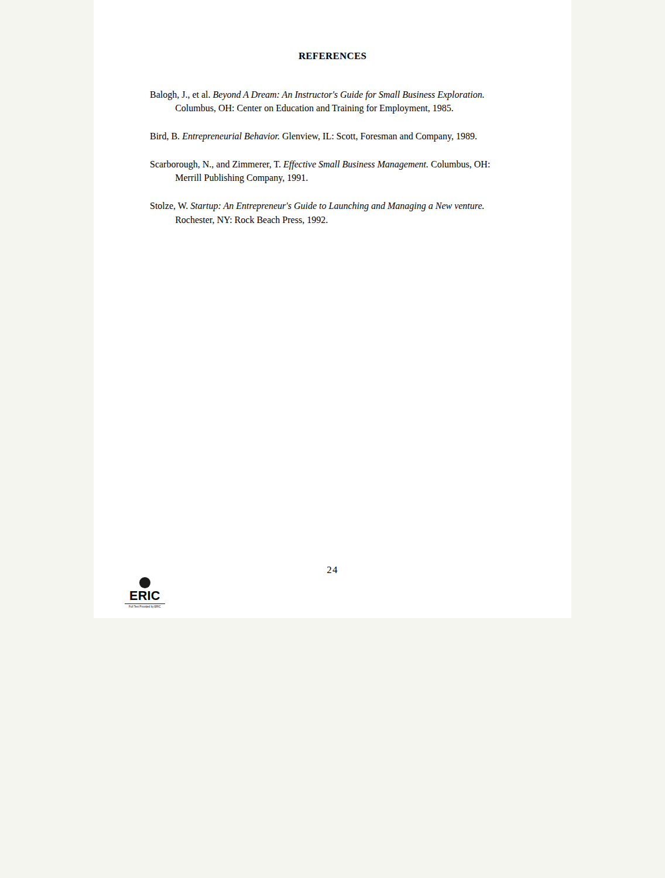REFERENCES
Balogh, J., et al. Beyond A Dream: An Instructor's Guide for Small Business Exploration. Columbus, OH: Center on Education and Training for Employment, 1985.
Bird, B. Entrepreneurial Behavior. Glenview, IL: Scott, Foresman and Company, 1989.
Scarborough, N., and Zimmerer, T. Effective Small Business Management. Columbus, OH: Merrill Publishing Company, 1991.
Stolze, W. Startup: An Entrepreneur's Guide to Launching and Managing a New venture. Rochester, NY: Rock Beach Press, 1992.
24
ERIC Full Text Provided by ERIC